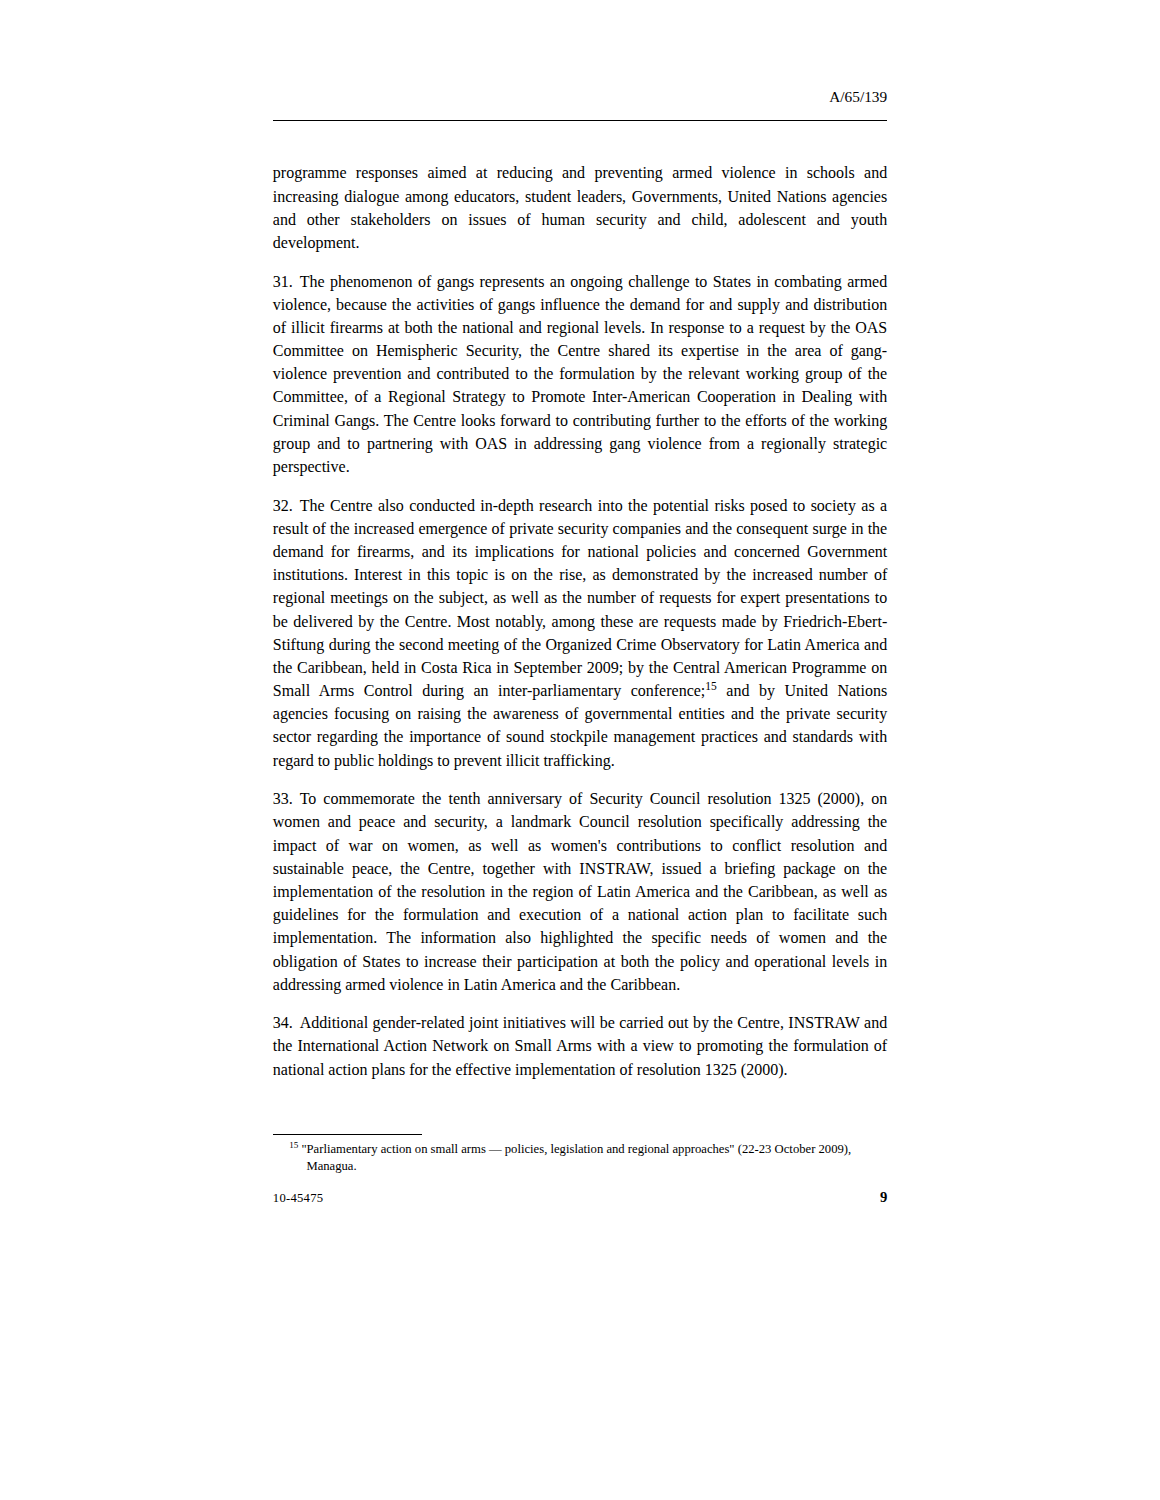A/65/139
programme responses aimed at reducing and preventing armed violence in schools and increasing dialogue among educators, student leaders, Governments, United Nations agencies and other stakeholders on issues of human security and child, adolescent and youth development.
31. The phenomenon of gangs represents an ongoing challenge to States in combating armed violence, because the activities of gangs influence the demand for and supply and distribution of illicit firearms at both the national and regional levels. In response to a request by the OAS Committee on Hemispheric Security, the Centre shared its expertise in the area of gang-violence prevention and contributed to the formulation by the relevant working group of the Committee, of a Regional Strategy to Promote Inter-American Cooperation in Dealing with Criminal Gangs. The Centre looks forward to contributing further to the efforts of the working group and to partnering with OAS in addressing gang violence from a regionally strategic perspective.
32. The Centre also conducted in-depth research into the potential risks posed to society as a result of the increased emergence of private security companies and the consequent surge in the demand for firearms, and its implications for national policies and concerned Government institutions. Interest in this topic is on the rise, as demonstrated by the increased number of regional meetings on the subject, as well as the number of requests for expert presentations to be delivered by the Centre. Most notably, among these are requests made by Friedrich-Ebert-Stiftung during the second meeting of the Organized Crime Observatory for Latin America and the Caribbean, held in Costa Rica in September 2009; by the Central American Programme on Small Arms Control during an inter-parliamentary conference;15 and by United Nations agencies focusing on raising the awareness of governmental entities and the private security sector regarding the importance of sound stockpile management practices and standards with regard to public holdings to prevent illicit trafficking.
33. To commemorate the tenth anniversary of Security Council resolution 1325 (2000), on women and peace and security, a landmark Council resolution specifically addressing the impact of war on women, as well as women's contributions to conflict resolution and sustainable peace, the Centre, together with INSTRAW, issued a briefing package on the implementation of the resolution in the region of Latin America and the Caribbean, as well as guidelines for the formulation and execution of a national action plan to facilitate such implementation. The information also highlighted the specific needs of women and the obligation of States to increase their participation at both the policy and operational levels in addressing armed violence in Latin America and the Caribbean.
34. Additional gender-related joint initiatives will be carried out by the Centre, INSTRAW and the International Action Network on Small Arms with a view to promoting the formulation of national action plans for the effective implementation of resolution 1325 (2000).
15 "Parliamentary action on small arms — policies, legislation and regional approaches" (22-23 October 2009), Managua.
10-45475 9